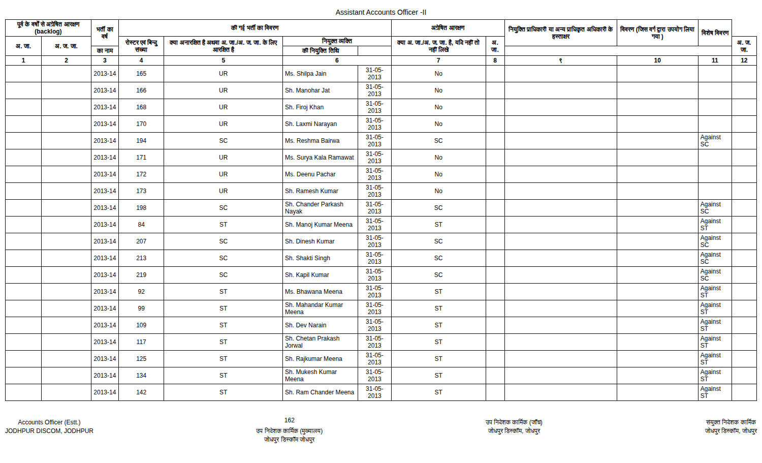Assistant Accounts Officer -II
| पूर्व के वर्षों से अग्रेषित आरक्षण (backlog) | भर्ती का वर्ष | की गई भर्ती का विवरण | अग्रेषित आरक्षण | नियुक्ति प्राधिकारी या अन्य प्राधिकृत अधिकारी के हस्ताक्षर | विवरण (जिस वर्ग द्वारा उपयोग लिया गया ) | विशेष विवरण |
| --- | --- | --- | --- | --- | --- | --- |
| अ. जा. | अ. ज. जा. | रोस्टर एवं बिन्दु संख्या | क्या अनारक्षित है अथवा अ. जा./अ. ज. जा. के लिए आरक्षित है | नियुक्त व्यक्ति | क्या अ. जा./अ. ज. जा. है, यदि नहीं तो नहीं लिखे | अ. जा. | अ. ज. जा. |
| का नाम | की नियुक्ति तिथि |
| 1 | 2 | 3 | 4 | 5 | 6 | 7 | 8 | ९ | 10 | 11 | 12 |
| | | 2013-14 | 165 | UR | Ms. Shilpa Jain | 31-05-2013 | No | | | | | |
| | | 2013-14 | 166 | UR | Sh. Manohar Jat | 31-05-2013 | No | | | | | |
| | | 2013-14 | 168 | UR | Sh. Firoj Khan | 31-05-2013 | No | | | | | |
| | | 2013-14 | 170 | UR | Sh. Laxmi Narayan | 31-05-2013 | No | | | | | |
| | | 2013-14 | 194 | SC | Ms. Reshma Bairwa | 31-05-2013 | SC | | | | Against SC | |
| | | 2013-14 | 171 | UR | Ms. Surya Kala Ramawat | 31-05-2013 | No | | | | | |
| | | 2013-14 | 172 | UR | Ms. Deenu Pachar | 31-05-2013 | No | | | | | |
| | | 2013-14 | 173 | UR | Sh. Ramesh Kumar | 31-05-2013 | No | | | | | |
| | | 2013-14 | 198 | SC | Sh. Chander Parkash Nayak | 31-05-2013 | SC | | | | Against SC | |
| | | 2013-14 | 84 | ST | Sh. Manoj Kumar Meena | 31-05-2013 | ST | | | | Against ST | |
| | | 2013-14 | 207 | SC | Sh. Dinesh Kumar | 31-05-2013 | SC | | | | Against SC | |
| | | 2013-14 | 213 | SC | Sh. Shakti Singh | 31-05-2013 | SC | | | | Against SC | |
| | | 2013-14 | 219 | SC | Sh. Kapil Kumar | 31-05-2013 | SC | | | | Against SC | |
| | | 2013-14 | 92 | ST | Ms. Bhawana Meena | 31-05-2013 | ST | | | | Against ST | |
| | | 2013-14 | 99 | ST | Sh. Mahandar Kumar Meena | 31-05-2013 | ST | | | | Against ST | |
| | | 2013-14 | 109 | ST | Sh. Dev Narain | 31-05-2013 | ST | | | | Against ST | |
| | | 2013-14 | 117 | ST | Sh. Chetan Prakash Jorwal | 31-05-2013 | ST | | | | Against ST | |
| | | 2013-14 | 125 | ST | Sh. Rajkumar Meena | 31-05-2013 | ST | | | | Against ST | |
| | | 2013-14 | 134 | ST | Sh. Mukesh Kumar Meena | 31-05-2013 | ST | | | | Against ST | |
| | | 2013-14 | 142 | ST | Sh. Ram Chander Meena | 31-05-2013 | ST | | | | Against ST | |
Accounts Officer (Estt.)
JODHPUR DISCOM, JODHPUR
162
उप निदेशक कार्मिक (मुख्यालय)
जोधपुर डिस्कॉम जोधपुर
उप निदेशक कार्मिक (जाँच)
जोधपुर डिस्कॉम, जोधपुर
संयुक्त निदेशक कार्मिक
जोधपुर डिस्कॉम, जोधपुर